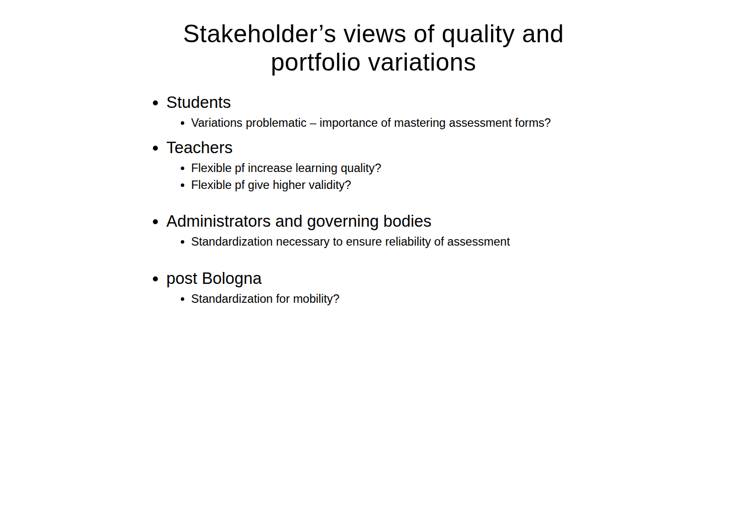Stakeholder’s views of quality and portfolio variations
Students
Variations problematic – importance of mastering assessment forms?
Teachers
Flexible pf increase learning quality?
Flexible pf give higher validity?
Administrators and governing bodies
Standardization necessary to ensure reliability of assessment
post Bologna
Standardization for mobility?